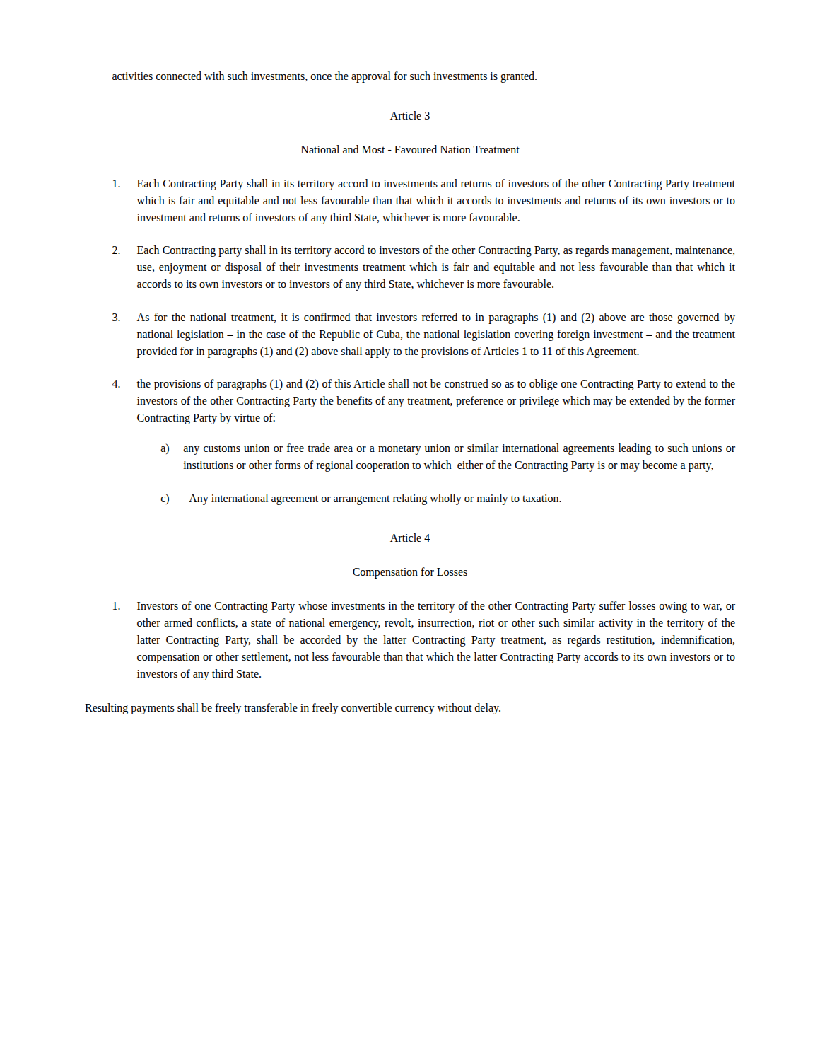activities connected with such investments, once the approval for such investments is granted.
Article 3
National and Most - Favoured Nation Treatment
Each Contracting Party shall in its territory accord to investments and returns of investors of the other Contracting Party treatment which is fair and equitable and not less favourable than that which it accords to investments and returns of its own investors or to investment and returns of investors of any third State, whichever is more favourable.
Each Contracting party shall in its territory accord to investors of the other Contracting Party, as regards management, maintenance, use, enjoyment or disposal of their investments treatment which is fair and equitable and not less favourable than that which it accords to its own investors or to investors of any third State, whichever is more favourable.
As for the national treatment, it is confirmed that investors referred to in paragraphs (1) and (2) above are those governed by national legislation – in the case of the Republic of Cuba, the national legislation covering foreign investment – and the treatment provided for in paragraphs (1) and (2) above shall apply to the provisions of Articles 1 to 11 of this Agreement.
the provisions of paragraphs (1) and (2) of this Article shall not be construed so as to oblige one Contracting Party to extend to the investors of the other Contracting Party the benefits of any treatment, preference or privilege which may be extended by the former Contracting Party by virtue of:
a) any customs union or free trade area or a monetary union or similar international agreements leading to such unions or institutions or other forms of regional cooperation to which either of the Contracting Party is or may become a party,
c) Any international agreement or arrangement relating wholly or mainly to taxation.
Article 4
Compensation for Losses
Investors of one Contracting Party whose investments in the territory of the other Contracting Party suffer losses owing to war, or other armed conflicts, a state of national emergency, revolt, insurrection, riot or other such similar activity in the territory of the latter Contracting Party, shall be accorded by the latter Contracting Party treatment, as regards restitution, indemnification, compensation or other settlement, not less favourable than that which the latter Contracting Party accords to its own investors or to investors of any third State.
Resulting payments shall be freely transferable in freely convertible currency without delay.